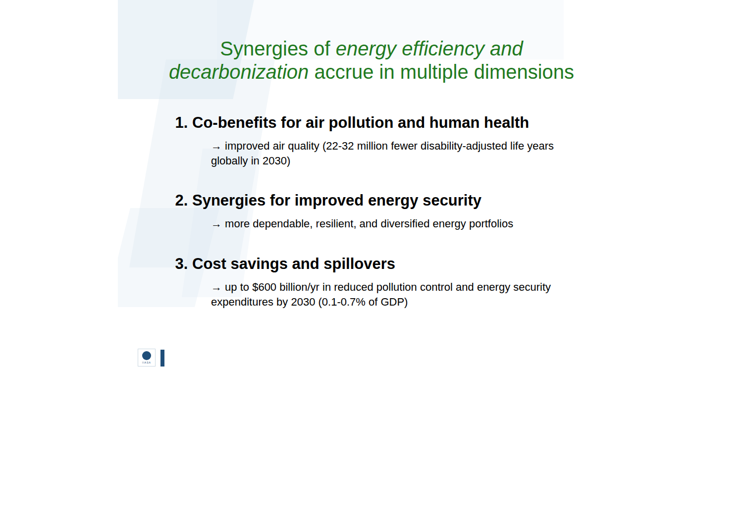Synergies of energy efficiency and decarbonization accrue in multiple dimensions
Co-benefits for air pollution and human health
→ improved air quality (22-32 million fewer disability-adjusted life years globally in 2030)
Synergies for improved energy security
→ more dependable, resilient, and diversified energy portfolios
Cost savings and spillovers
→ up to $600 billion/yr in reduced pollution control and energy security expenditures by 2030 (0.1-0.7% of GDP)
IIASA